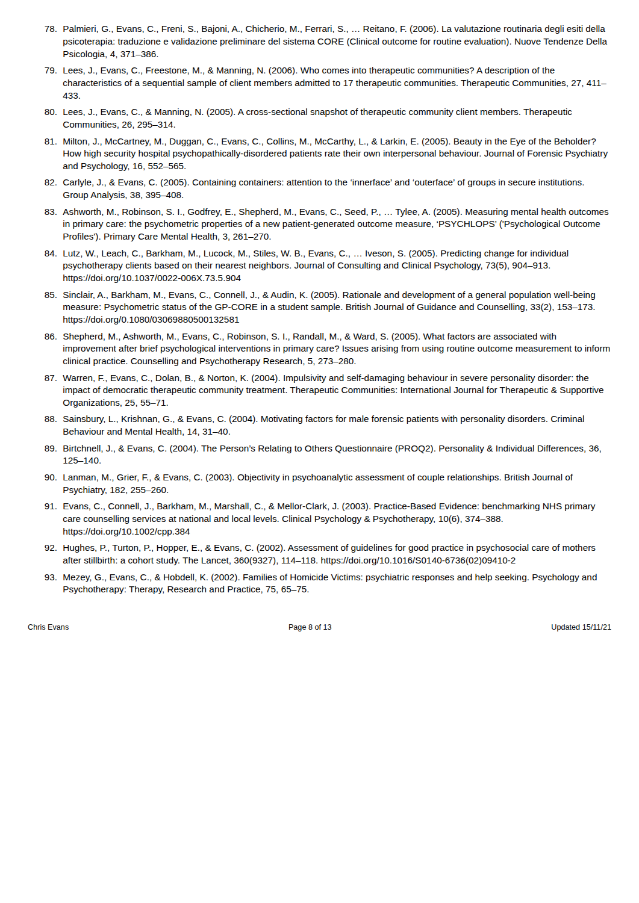78. Palmieri, G., Evans, C., Freni, S., Bajoni, A., Chicherio, M., Ferrari, S., … Reitano, F. (2006). La valutazione routinaria degli esiti della psicoterapia: traduzione e validazione preliminare del sistema CORE (Clinical outcome for routine evaluation). Nuove Tendenze Della Psicologia, 4, 371–386.
79. Lees, J., Evans, C., Freestone, M., & Manning, N. (2006). Who comes into therapeutic communities? A description of the characteristics of a sequential sample of client members admitted to 17 therapeutic communities. Therapeutic Communities, 27, 411–433.
80. Lees, J., Evans, C., & Manning, N. (2005). A cross-sectional snapshot of therapeutic community client members. Therapeutic Communities, 26, 295–314.
81. Milton, J., McCartney, M., Duggan, C., Evans, C., Collins, M., McCarthy, L., & Larkin, E. (2005). Beauty in the Eye of the Beholder? How high security hospital psychopathically-disordered patients rate their own interpersonal behaviour. Journal of Forensic Psychiatry and Psychology, 16, 552–565.
82. Carlyle, J., & Evans, C. (2005). Containing containers: attention to the ‘innerface’ and ‘outerface’ of groups in secure institutions. Group Analysis, 38, 395–408.
83. Ashworth, M., Robinson, S. I., Godfrey, E., Shepherd, M., Evans, C., Seed, P., … Tylee, A. (2005). Measuring mental health outcomes in primary care: the psychometric properties of a new patient-generated outcome measure, ‘PSYCHLOPS’ ('Psychological Outcome Profiles'). Primary Care Mental Health, 3, 261–270.
84. Lutz, W., Leach, C., Barkham, M., Lucock, M., Stiles, W. B., Evans, C., … Iveson, S. (2005). Predicting change for individual psychotherapy clients based on their nearest neighbors. Journal of Consulting and Clinical Psychology, 73(5), 904–913. https://doi.org/10.1037/0022-006X.73.5.904
85. Sinclair, A., Barkham, M., Evans, C., Connell, J., & Audin, K. (2005). Rationale and development of a general population well-being measure: Psychometric status of the GP-CORE in a student sample. British Journal of Guidance and Counselling, 33(2), 153–173. https://doi.org/0.1080/03069880500132581
86. Shepherd, M., Ashworth, M., Evans, C., Robinson, S. I., Randall, M., & Ward, S. (2005). What factors are associated with improvement after brief psychological interventions in primary care? Issues arising from using routine outcome measurement to inform clinical practice. Counselling and Psychotherapy Research, 5, 273–280.
87. Warren, F., Evans, C., Dolan, B., & Norton, K. (2004). Impulsivity and self-damaging behaviour in severe personality disorder: the impact of democratic therapeutic community treatment. Therapeutic Communities: International Journal for Therapeutic & Supportive Organizations, 25, 55–71.
88. Sainsbury, L., Krishnan, G., & Evans, C. (2004). Motivating factors for male forensic patients with personality disorders. Criminal Behaviour and Mental Health, 14, 31–40.
89. Birtchnell, J., & Evans, C. (2004). The Person’s Relating to Others Questionnaire (PROQ2). Personality & Individual Differences, 36, 125–140.
90. Lanman, M., Grier, F., & Evans, C. (2003). Objectivity in psychoanalytic assessment of couple relationships. British Journal of Psychiatry, 182, 255–260.
91. Evans, C., Connell, J., Barkham, M., Marshall, C., & Mellor-Clark, J. (2003). Practice-Based Evidence: benchmarking NHS primary care counselling services at national and local levels. Clinical Psychology & Psychotherapy, 10(6), 374–388. https://doi.org/10.1002/cpp.384
92. Hughes, P., Turton, P., Hopper, E., & Evans, C. (2002). Assessment of guidelines for good practice in psychosocial care of mothers after stillbirth: a cohort study. The Lancet, 360(9327), 114–118. https://doi.org/10.1016/S0140-6736(02)09410-2
93. Mezey, G., Evans, C., & Hobdell, K. (2002). Families of Homicide Victims: psychiatric responses and help seeking. Psychology and Psychotherapy: Therapy, Research and Practice, 75, 65–75.
Chris Evans Page 8 of 13 Updated 15/11/21